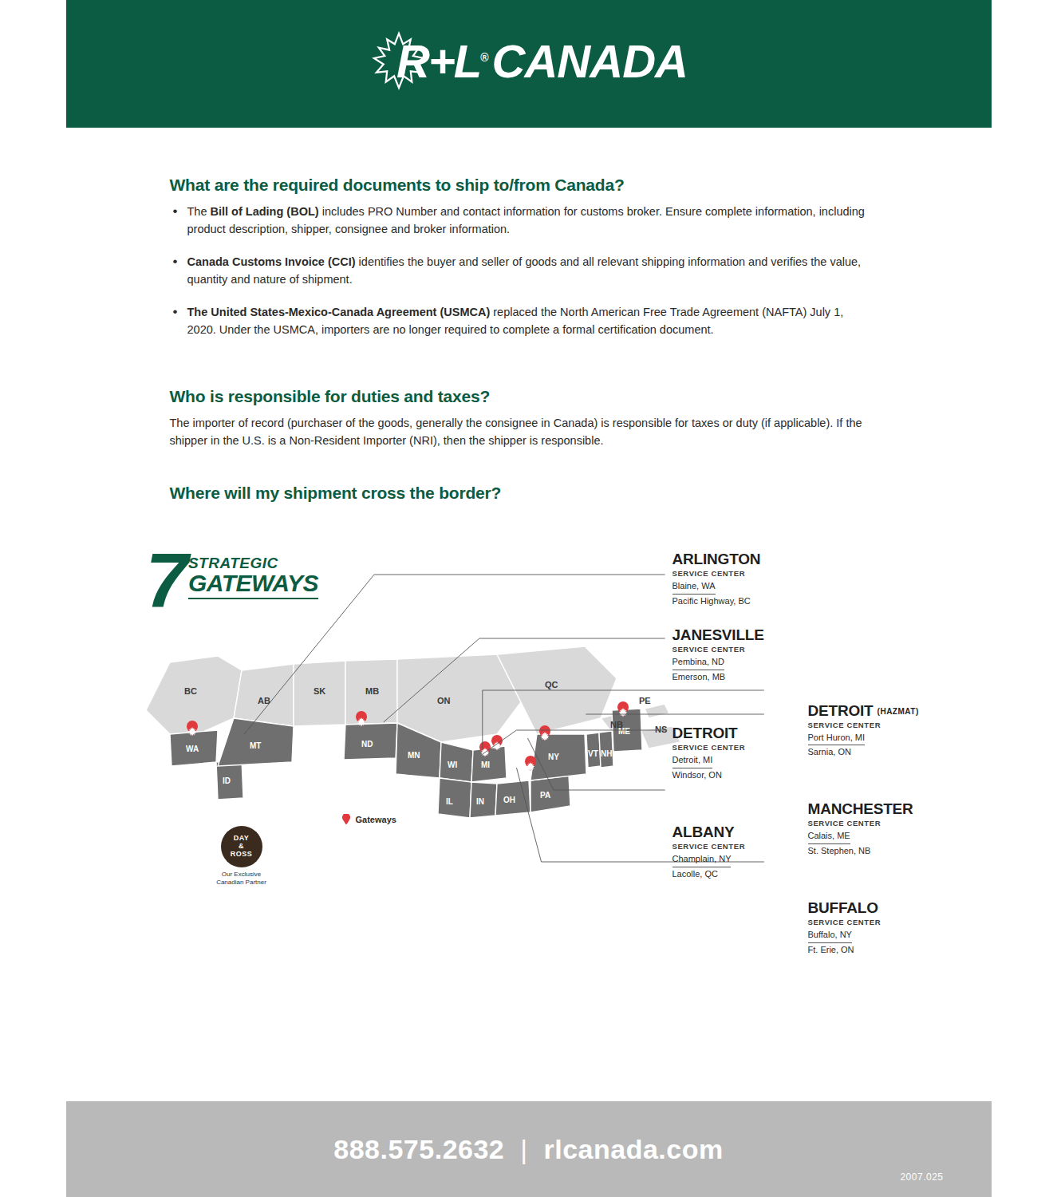R+L® CANADA
What are the required documents to ship to/from Canada?
The Bill of Lading (BOL) includes PRO Number and contact information for customs broker. Ensure complete information, including product description, shipper, consignee and broker information.
Canada Customs Invoice (CCI) identifies the buyer and seller of goods and all relevant shipping information and verifies the value, quantity and nature of shipment.
The United States-Mexico-Canada Agreement (USMCA) replaced the North American Free Trade Agreement (NAFTA) July 1, 2020. Under the USMCA, importers are no longer required to complete a formal certification document.
Who is responsible for duties and taxes?
The importer of record (purchaser of the goods, generally the consignee in Canada) is responsible for taxes or duty (if applicable). If the shipper in the U.S. is a Non-Resident Importer (NRI), then the shipper is responsible.
Where will my shipment cross the border?
7 STRATEGIC
GATEWAYS
BC AB SK MB ON QC PE NB NS WA ID MT ND MN WI MI IL IN OH PA NY VT NH ME
Gateways
DAY
&
ROSS
Our Exclusive
Canadian Partner
ARLINGTON
SERVICE CENTER
Blaine, WA Pacific Highway, BC
JANESVILLE
SERVICE CENTER
Pembina, ND Emerson, MB
DETROIT (HAZMAT)
SERVICE CENTER
Port Huron, MI Sarnia, ON
DETROIT
SERVICE CENTER
Detroit, MI Windsor, ON
MANCHESTER
SERVICE CENTER
Calais, ME St. Stephen, NB
ALBANY
SERVICE CENTER
Champlain, NY Lacolle, QC
BUFFALO
SERVICE CENTER
Buffalo, NY Ft. Erie, ON
888.575.2632 | rlcanada.com
2007.025